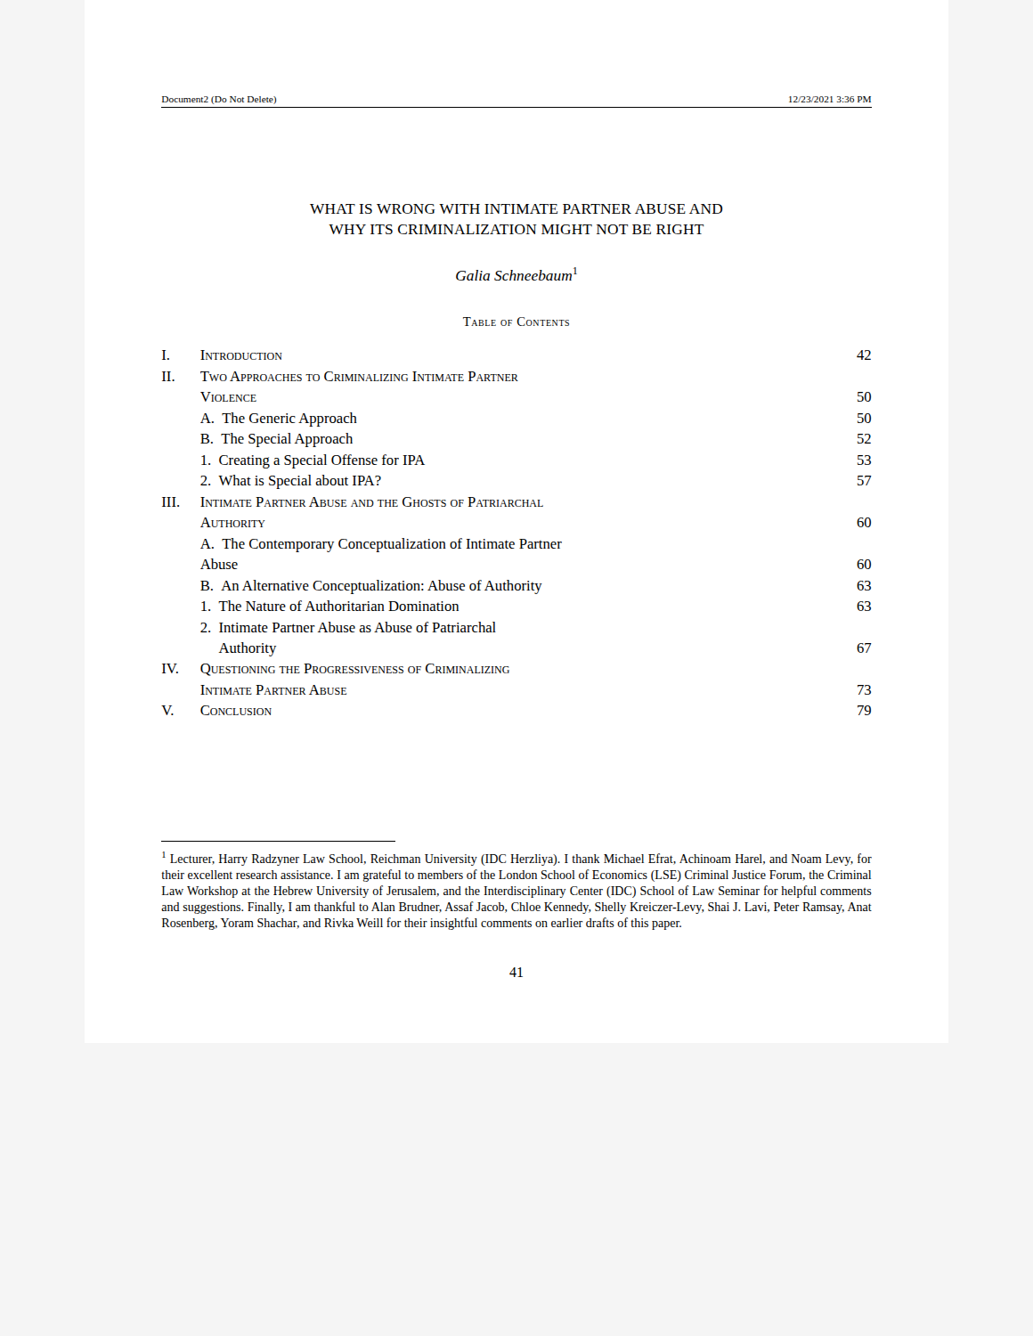Document2 (Do Not Delete) 12/23/2021 3:36 PM
What Is Wrong with Intimate Partner Abuse and
Why Its Criminalization Might Not Be Right
Galia Schneebaum1
Table of Contents
| I. | Introduction | 42 |
| II. | Two Approaches to Criminalizing Intimate Partner | |
| | Violence | 50 |
| | A. The Generic Approach | 50 |
| | B. The Special Approach | 52 |
| | 1. Creating a Special Offense for IPA | 53 |
| | 2. What is Special about IPA? | 57 |
| III. | Intimate Partner Abuse and the Ghosts of Patriarchal | |
| | Authority | 60 |
| | A. The Contemporary Conceptualization of Intimate Partner | |
| | Abuse | 60 |
| | B. An Alternative Conceptualization: Abuse of Authority | 63 |
| | 1. The Nature of Authoritarian Domination | 63 |
| | 2. Intimate Partner Abuse as Abuse of Patriarchal | |
| | Authority | 67 |
| IV. | Questioning the Progressiveness of Criminalizing | |
| | Intimate Partner Abuse | 73 |
| V. | Conclusion | 79 |
1 Lecturer, Harry Radzyner Law School, Reichman University (IDC Herzliya). I thank Michael Efrat, Achinoam Harel, and Noam Levy, for their excellent research assistance. I am grateful to members of the London School of Economics (LSE) Criminal Justice Forum, the Criminal Law Workshop at the Hebrew University of Jerusalem, and the Interdisciplinary Center (IDC) School of Law Seminar for helpful comments and suggestions. Finally, I am thankful to Alan Brudner, Assaf Jacob, Chloe Kennedy, Shelly Kreiczer-Levy, Shai J. Lavi, Peter Ramsay, Anat Rosenberg, Yoram Shachar, and Rivka Weill for their insightful comments on earlier drafts of this paper.
41